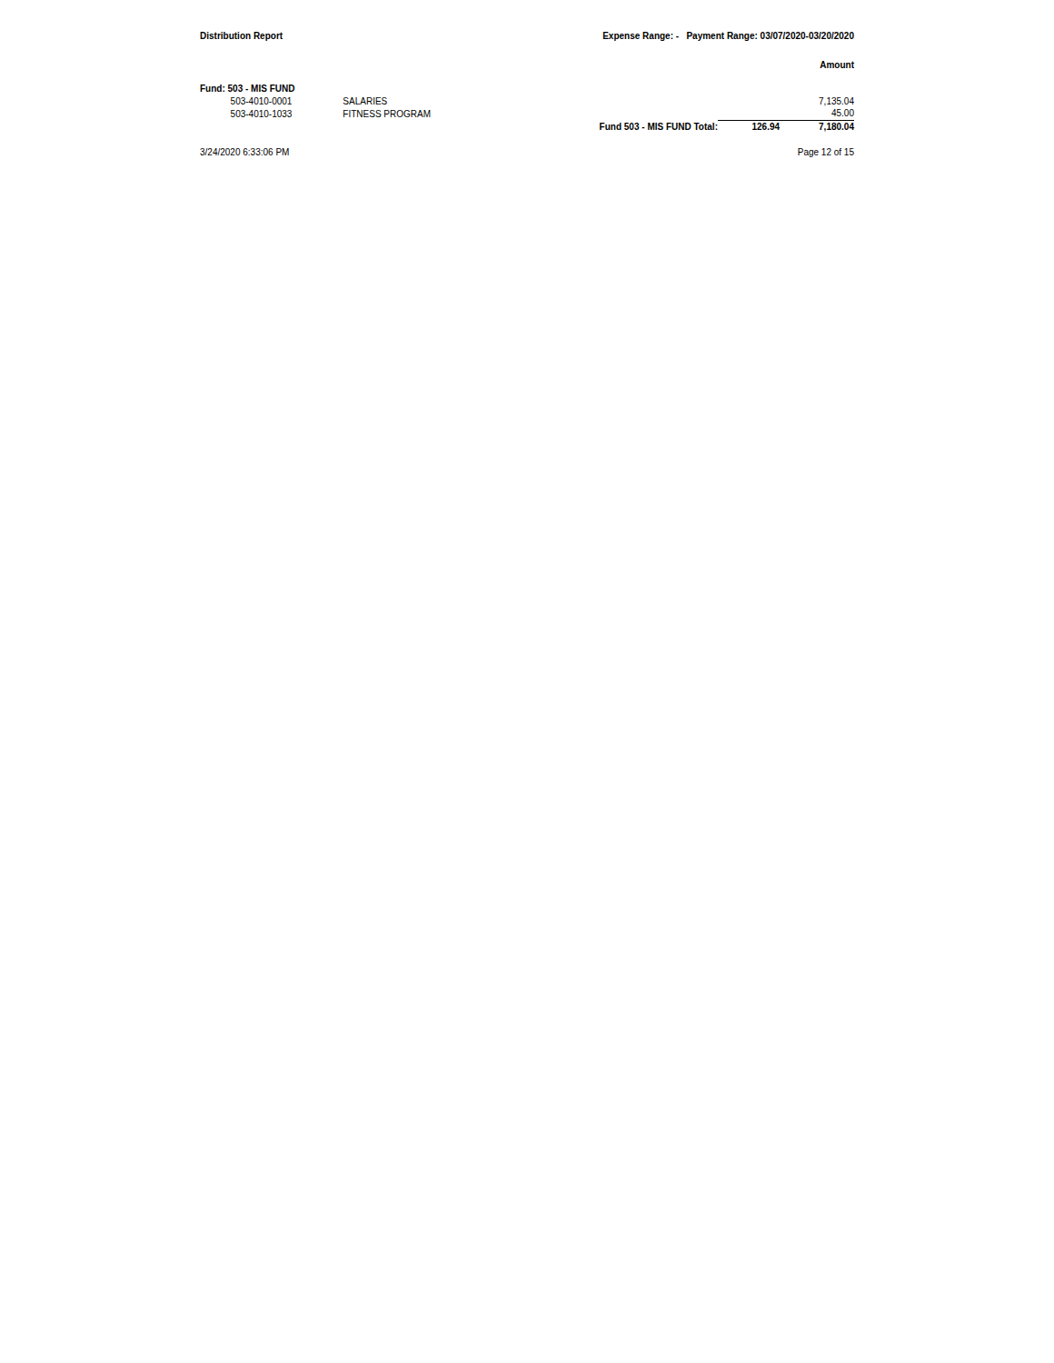Distribution Report
Expense Range: - Payment Range: 03/07/2020-03/20/2020
Amount
Fund: 503 - MIS FUND
| 503-4010-0001 | SALARIES | | | 7,135.04 |
| 503-4010-1033 | FITNESS PROGRAM | | | 45.00 |
| | | Fund 503 - MIS FUND Total: | 126.94 | 7,180.04 |
3/24/2020 6:33:06 PM
Page 12 of 15